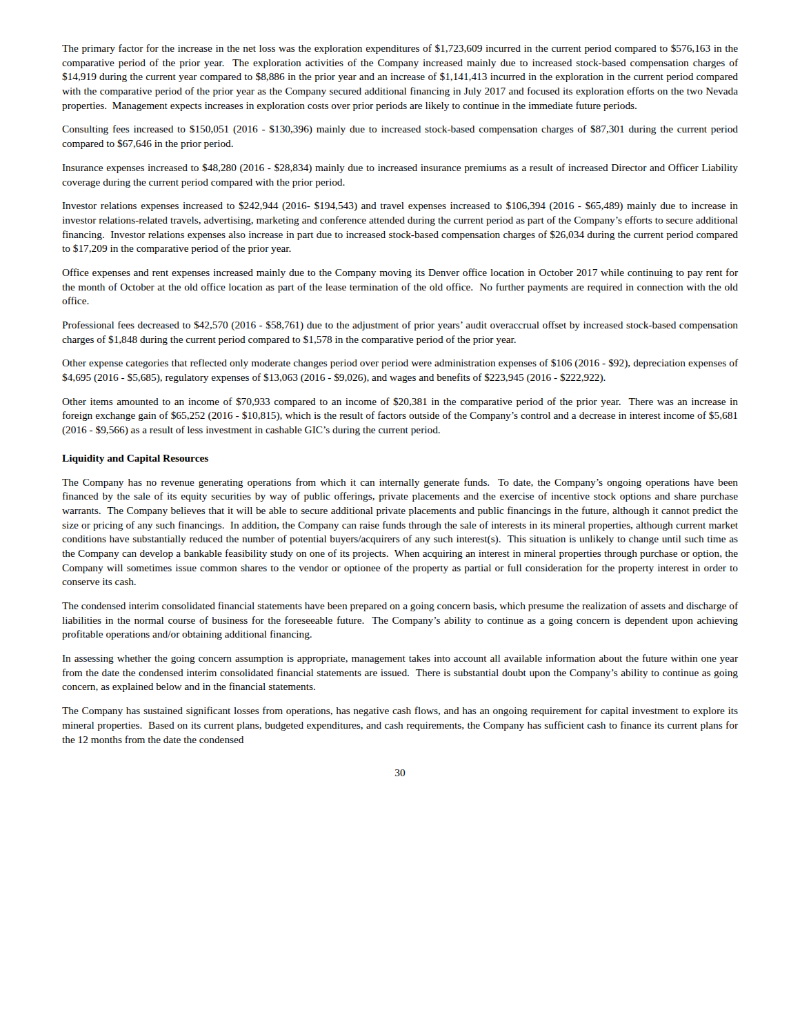The primary factor for the increase in the net loss was the exploration expenditures of $1,723,609 incurred in the current period compared to $576,163 in the comparative period of the prior year. The exploration activities of the Company increased mainly due to increased stock-based compensation charges of $14,919 during the current year compared to $8,886 in the prior year and an increase of $1,141,413 incurred in the exploration in the current period compared with the comparative period of the prior year as the Company secured additional financing in July 2017 and focused its exploration efforts on the two Nevada properties. Management expects increases in exploration costs over prior periods are likely to continue in the immediate future periods.
Consulting fees increased to $150,051 (2016 - $130,396) mainly due to increased stock-based compensation charges of $87,301 during the current period compared to $67,646 in the prior period.
Insurance expenses increased to $48,280 (2016 - $28,834) mainly due to increased insurance premiums as a result of increased Director and Officer Liability coverage during the current period compared with the prior period.
Investor relations expenses increased to $242,944 (2016- $194,543) and travel expenses increased to $106,394 (2016 - $65,489) mainly due to increase in investor relations-related travels, advertising, marketing and conference attended during the current period as part of the Company’s efforts to secure additional financing. Investor relations expenses also increase in part due to increased stock-based compensation charges of $26,034 during the current period compared to $17,209 in the comparative period of the prior year.
Office expenses and rent expenses increased mainly due to the Company moving its Denver office location in October 2017 while continuing to pay rent for the month of October at the old office location as part of the lease termination of the old office. No further payments are required in connection with the old office.
Professional fees decreased to $42,570 (2016 - $58,761) due to the adjustment of prior years’ audit overaccrual offset by increased stock-based compensation charges of $1,848 during the current period compared to $1,578 in the comparative period of the prior year.
Other expense categories that reflected only moderate changes period over period were administration expenses of $106 (2016 - $92), depreciation expenses of $4,695 (2016 - $5,685), regulatory expenses of $13,063 (2016 - $9,026), and wages and benefits of $223,945 (2016 - $222,922).
Other items amounted to an income of $70,933 compared to an income of $20,381 in the comparative period of the prior year. There was an increase in foreign exchange gain of $65,252 (2016 - $10,815), which is the result of factors outside of the Company’s control and a decrease in interest income of $5,681 (2016 - $9,566) as a result of less investment in cashable GIC’s during the current period.
Liquidity and Capital Resources
The Company has no revenue generating operations from which it can internally generate funds. To date, the Company’s ongoing operations have been financed by the sale of its equity securities by way of public offerings, private placements and the exercise of incentive stock options and share purchase warrants. The Company believes that it will be able to secure additional private placements and public financings in the future, although it cannot predict the size or pricing of any such financings. In addition, the Company can raise funds through the sale of interests in its mineral properties, although current market conditions have substantially reduced the number of potential buyers/acquirers of any such interest(s). This situation is unlikely to change until such time as the Company can develop a bankable feasibility study on one of its projects. When acquiring an interest in mineral properties through purchase or option, the Company will sometimes issue common shares to the vendor or optionee of the property as partial or full consideration for the property interest in order to conserve its cash.
The condensed interim consolidated financial statements have been prepared on a going concern basis, which presume the realization of assets and discharge of liabilities in the normal course of business for the foreseeable future. The Company’s ability to continue as a going concern is dependent upon achieving profitable operations and/or obtaining additional financing.
In assessing whether the going concern assumption is appropriate, management takes into account all available information about the future within one year from the date the condensed interim consolidated financial statements are issued. There is substantial doubt upon the Company’s ability to continue as going concern, as explained below and in the financial statements.
The Company has sustained significant losses from operations, has negative cash flows, and has an ongoing requirement for capital investment to explore its mineral properties. Based on its current plans, budgeted expenditures, and cash requirements, the Company has sufficient cash to finance its current plans for the 12 months from the date the condensed
30